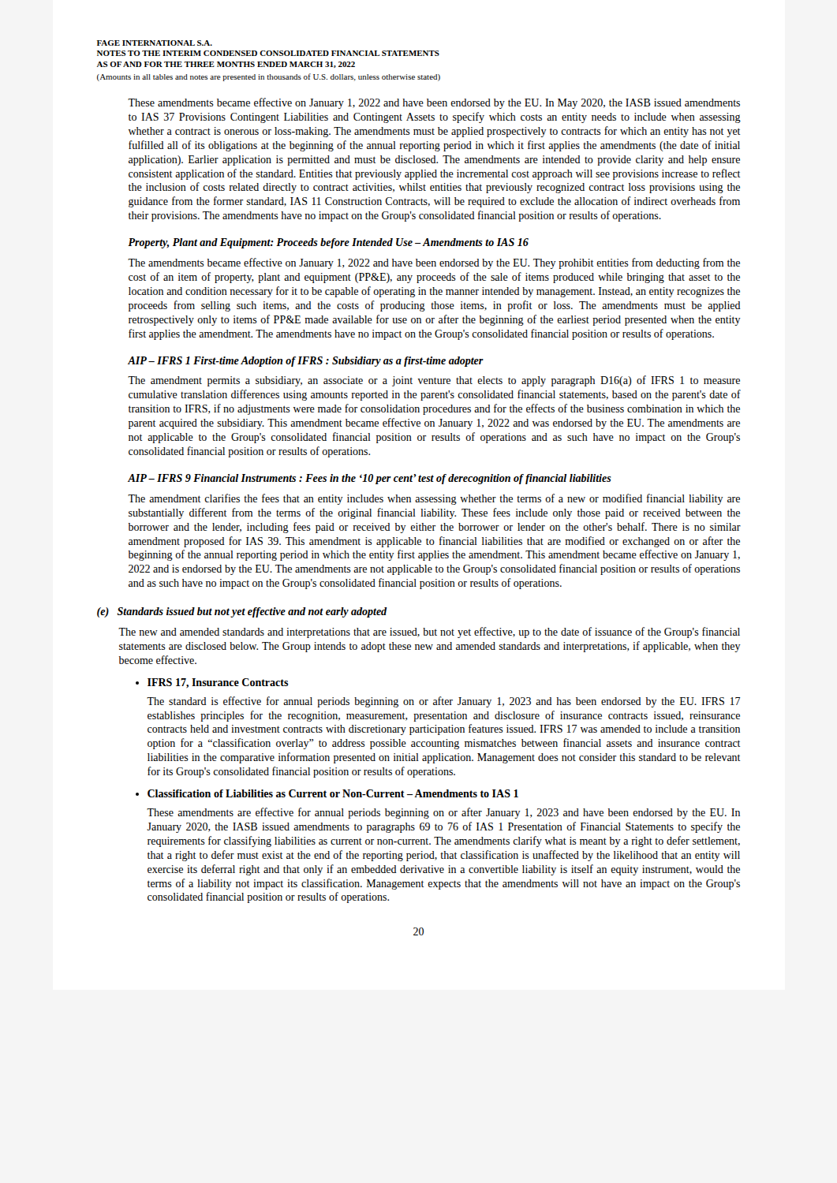FAGE INTERNATIONAL S.A.
NOTES TO THE INTERIM CONDENSED CONSOLIDATED FINANCIAL STATEMENTS
AS OF AND FOR THE THREE MONTHS ENDED MARCH 31, 2022
(Amounts in all tables and notes are presented in thousands of U.S. dollars, unless otherwise stated)
These amendments became effective on January 1, 2022 and have been endorsed by the EU. In May 2020, the IASB issued amendments to IAS 37 Provisions Contingent Liabilities and Contingent Assets to specify which costs an entity needs to include when assessing whether a contract is onerous or loss-making. The amendments must be applied prospectively to contracts for which an entity has not yet fulfilled all of its obligations at the beginning of the annual reporting period in which it first applies the amendments (the date of initial application). Earlier application is permitted and must be disclosed. The amendments are intended to provide clarity and help ensure consistent application of the standard. Entities that previously applied the incremental cost approach will see provisions increase to reflect the inclusion of costs related directly to contract activities, whilst entities that previously recognized contract loss provisions using the guidance from the former standard, IAS 11 Construction Contracts, will be required to exclude the allocation of indirect overheads from their provisions. The amendments have no impact on the Group's consolidated financial position or results of operations.
Property, Plant and Equipment: Proceeds before Intended Use – Amendments to IAS 16
The amendments became effective on January 1, 2022 and have been endorsed by the EU. They prohibit entities from deducting from the cost of an item of property, plant and equipment (PP&E), any proceeds of the sale of items produced while bringing that asset to the location and condition necessary for it to be capable of operating in the manner intended by management. Instead, an entity recognizes the proceeds from selling such items, and the costs of producing those items, in profit or loss. The amendments must be applied retrospectively only to items of PP&E made available for use on or after the beginning of the earliest period presented when the entity first applies the amendment. The amendments have no impact on the Group's consolidated financial position or results of operations.
AIP – IFRS 1 First-time Adoption of IFRS : Subsidiary as a first-time adopter
The amendment permits a subsidiary, an associate or a joint venture that elects to apply paragraph D16(a) of IFRS 1 to measure cumulative translation differences using amounts reported in the parent's consolidated financial statements, based on the parent's date of transition to IFRS, if no adjustments were made for consolidation procedures and for the effects of the business combination in which the parent acquired the subsidiary. This amendment became effective on January 1, 2022 and was endorsed by the EU. The amendments are not applicable to the Group's consolidated financial position or results of operations and as such have no impact on the Group's consolidated financial position or results of operations.
AIP – IFRS 9 Financial Instruments : Fees in the ‘10 per cent’ test of derecognition of financial liabilities
The amendment clarifies the fees that an entity includes when assessing whether the terms of a new or modified financial liability are substantially different from the terms of the original financial liability. These fees include only those paid or received between the borrower and the lender, including fees paid or received by either the borrower or lender on the other's behalf. There is no similar amendment proposed for IAS 39. This amendment is applicable to financial liabilities that are modified or exchanged on or after the beginning of the annual reporting period in which the entity first applies the amendment. This amendment became effective on January 1, 2022 and is endorsed by the EU. The amendments are not applicable to the Group's consolidated financial position or results of operations and as such have no impact on the Group's consolidated financial position or results of operations.
(e) Standards issued but not yet effective and not early adopted
The new and amended standards and interpretations that are issued, but not yet effective, up to the date of issuance of the Group's financial statements are disclosed below. The Group intends to adopt these new and amended standards and interpretations, if applicable, when they become effective.
IFRS 17, Insurance Contracts
The standard is effective for annual periods beginning on or after January 1, 2023 and has been endorsed by the EU. IFRS 17 establishes principles for the recognition, measurement, presentation and disclosure of insurance contracts issued, reinsurance contracts held and investment contracts with discretionary participation features issued. IFRS 17 was amended to include a transition option for a “classification overlay” to address possible accounting mismatches between financial assets and insurance contract liabilities in the comparative information presented on initial application. Management does not consider this standard to be relevant for its Group's consolidated financial position or results of operations.
Classification of Liabilities as Current or Non-Current – Amendments to IAS 1
These amendments are effective for annual periods beginning on or after January 1, 2023 and have been endorsed by the EU. In January 2020, the IASB issued amendments to paragraphs 69 to 76 of IAS 1 Presentation of Financial Statements to specify the requirements for classifying liabilities as current or non-current. The amendments clarify what is meant by a right to defer settlement, that a right to defer must exist at the end of the reporting period, that classification is unaffected by the likelihood that an entity will exercise its deferral right and that only if an embedded derivative in a convertible liability is itself an equity instrument, would the terms of a liability not impact its classification. Management expects that the amendments will not have an impact on the Group's consolidated financial position or results of operations.
20